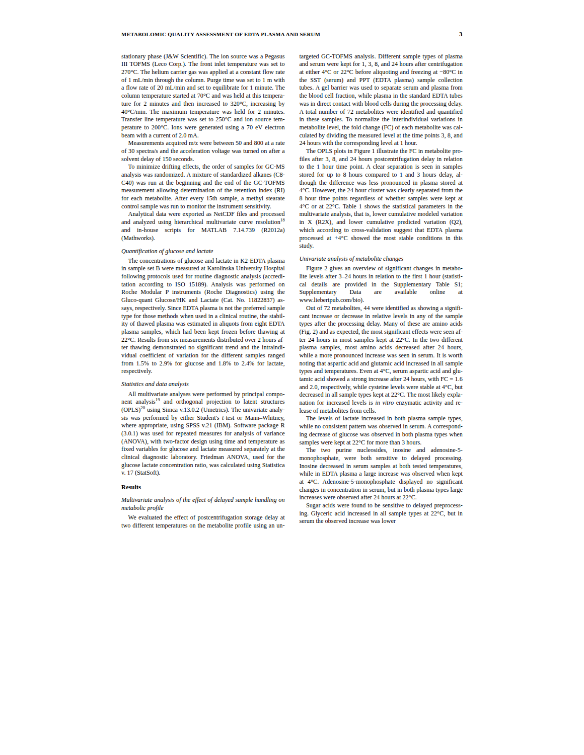Metabolomic quality assessment of EDTA plasma and serum 3
stationary phase (J&W Scientific). The ion source was a Pegasus III TOFMS (Leco Corp.). The front inlet temperature was set to 270°C. The helium carrier gas was applied at a constant flow rate of 1 mL/min through the column. Purge time was set to 1 m with a flow rate of 20 mL/min and set to equilibrate for 1 minute. The column temperature started at 70°C and was held at this temperature for 2 minutes and then increased to 320°C, increasing by 40°C/min. The maximum temperature was held for 2 minutes. Transfer line temperature was set to 250°C and ion source temperature to 200°C. Ions were generated using a 70 eV electron beam with a current of 2.0 mA.
Measurements acquired m/z were between 50 and 800 at a rate of 30 spectra/s and the acceleration voltage was turned on after a solvent delay of 150 seconds.
To minimize drifting effects, the order of samples for GC-MS analysis was randomized. A mixture of standardized alkanes (C8-C40) was run at the beginning and the end of the GC-TOFMS measurement allowing determination of the retention index (RI) for each metabolite. After every 15th sample, a methyl stearate control sample was run to monitor the instrument sensitivity.
Analytical data were exported as NetCDF files and processed and analyzed using hierarchical multivariate curve resolution18 and in-house scripts for MATLAB 7.14.739 (R2012a) (Mathworks).
Quantification of glucose and lactate
The concentrations of glucose and lactate in K2-EDTA plasma in sample set B were measured at Karolinska University Hospital following protocols used for routine diagnostic analysis (accreditation according to ISO 15189). Analysis was performed on Roche Modular P instruments (Roche Diagnostics) using the Gluco-quant Glucose/HK and Lactate (Cat. No. 11822837) assays, respectively. Since EDTA plasma is not the preferred sample type for those methods when used in a clinical routine, the stability of thawed plasma was estimated in aliquots from eight EDTA plasma samples, which had been kept frozen before thawing at 22°C. Results from six measurements distributed over 2 hours after thawing demonstrated no significant trend and the intraindividual coefficient of variation for the different samples ranged from 1.5% to 2.9% for glucose and 1.8% to 2.4% for lactate, respectively.
Statistics and data analysis
All multivariate analyses were performed by principal component analysis19 and orthogonal projection to latent structures (OPLS)20 using Simca v.13.0.2 (Umetrics). The univariate analysis was performed by either Student's t-test or Mann–Whitney, where appropriate, using SPSS v.21 (IBM). Software package R (3.0.1) was used for repeated measures for analysis of variance (ANOVA), with two-factor design using time and temperature as fixed variables for glucose and lactate measured separately at the clinical diagnostic laboratory. Friedman ANOVA, used for the glucose lactate concentration ratio, was calculated using Statistica v. 17 (StatSoft).
Results
Multivariate analysis of the effect of delayed sample handling on metabolic profile
We evaluated the effect of postcentrifugation storage delay at two different temperatures on the metabolite profile using an untargeted GC-TOFMS analysis. Different sample types of plasma and serum were kept for 1, 3, 8, and 24 hours after centrifugation at either 4°C or 22°C before aliquoting and freezing at −80°C in the SST (serum) and PPT (EDTA plasma) sample collection tubes. A gel barrier was used to separate serum and plasma from the blood cell fraction, while plasma in the standard EDTA tubes was in direct contact with blood cells during the processing delay. A total number of 72 metabolites were identified and quantified in these samples. To normalize the interindividual variations in metabolite level, the fold change (FC) of each metabolite was calculated by dividing the measured level at the time points 3, 8, and 24 hours with the corresponding level at 1 hour.
The OPLS plots in Figure 1 illustrate the FC in metabolite profiles after 3, 8, and 24 hours postcentrifugation delay in relation to the 1 hour time point. A clear separation is seen in samples stored for up to 8 hours compared to 1 and 3 hours delay, although the difference was less pronounced in plasma stored at 4°C. However, the 24 hour cluster was clearly separated from the 8 hour time points regardless of whether samples were kept at 4°C or at 22°C. Table 1 shows the statistical parameters in the multivariate analysis, that is, lower cumulative modeled variation in X (R2X), and lower cumulative predicted variation (Q2), which according to cross-validation suggest that EDTA plasma processed at +4°C showed the most stable conditions in this study.
Univariate analysis of metabolite changes
Figure 2 gives an overview of significant changes in metabolite levels after 3–24 hours in relation to the first 1 hour (statistical details are provided in the Supplementary Table S1; Supplementary Data are available online at www.liebertpub.com/bio).
Out of 72 metabolites, 44 were identified as showing a significant increase or decrease in relative levels in any of the sample types after the processing delay. Many of these are amino acids (Fig. 2) and as expected, the most significant effects were seen after 24 hours in most samples kept at 22°C. In the two different plasma samples, most amino acids decreased after 24 hours, while a more pronounced increase was seen in serum. It is worth noting that aspartic acid and glutamic acid increased in all sample types and temperatures. Even at 4°C, serum aspartic acid and glutamic acid showed a strong increase after 24 hours, with FC = 1.6 and 2.0, respectively, while cysteine levels were stable at 4°C, but decreased in all sample types kept at 22°C. The most likely explanation for increased levels is in vitro enzymatic activity and release of metabolites from cells.
The levels of lactate increased in both plasma sample types, while no consistent pattern was observed in serum. A corresponding decrease of glucose was observed in both plasma types when samples were kept at 22°C for more than 3 hours.
The two purine nucleosides, inosine and adenosine-5-monophosphate, were both sensitive to delayed processing. Inosine decreased in serum samples at both tested temperatures, while in EDTA plasma a large increase was observed when kept at 4°C. Adenosine-5-monophosphate displayed no significant changes in concentration in serum, but in both plasma types large increases were observed after 24 hours at 22°C.
Sugar acids were found to be sensitive to delayed preprocessing. Glyceric acid increased in all sample types at 22°C, but in serum the observed increase was lower